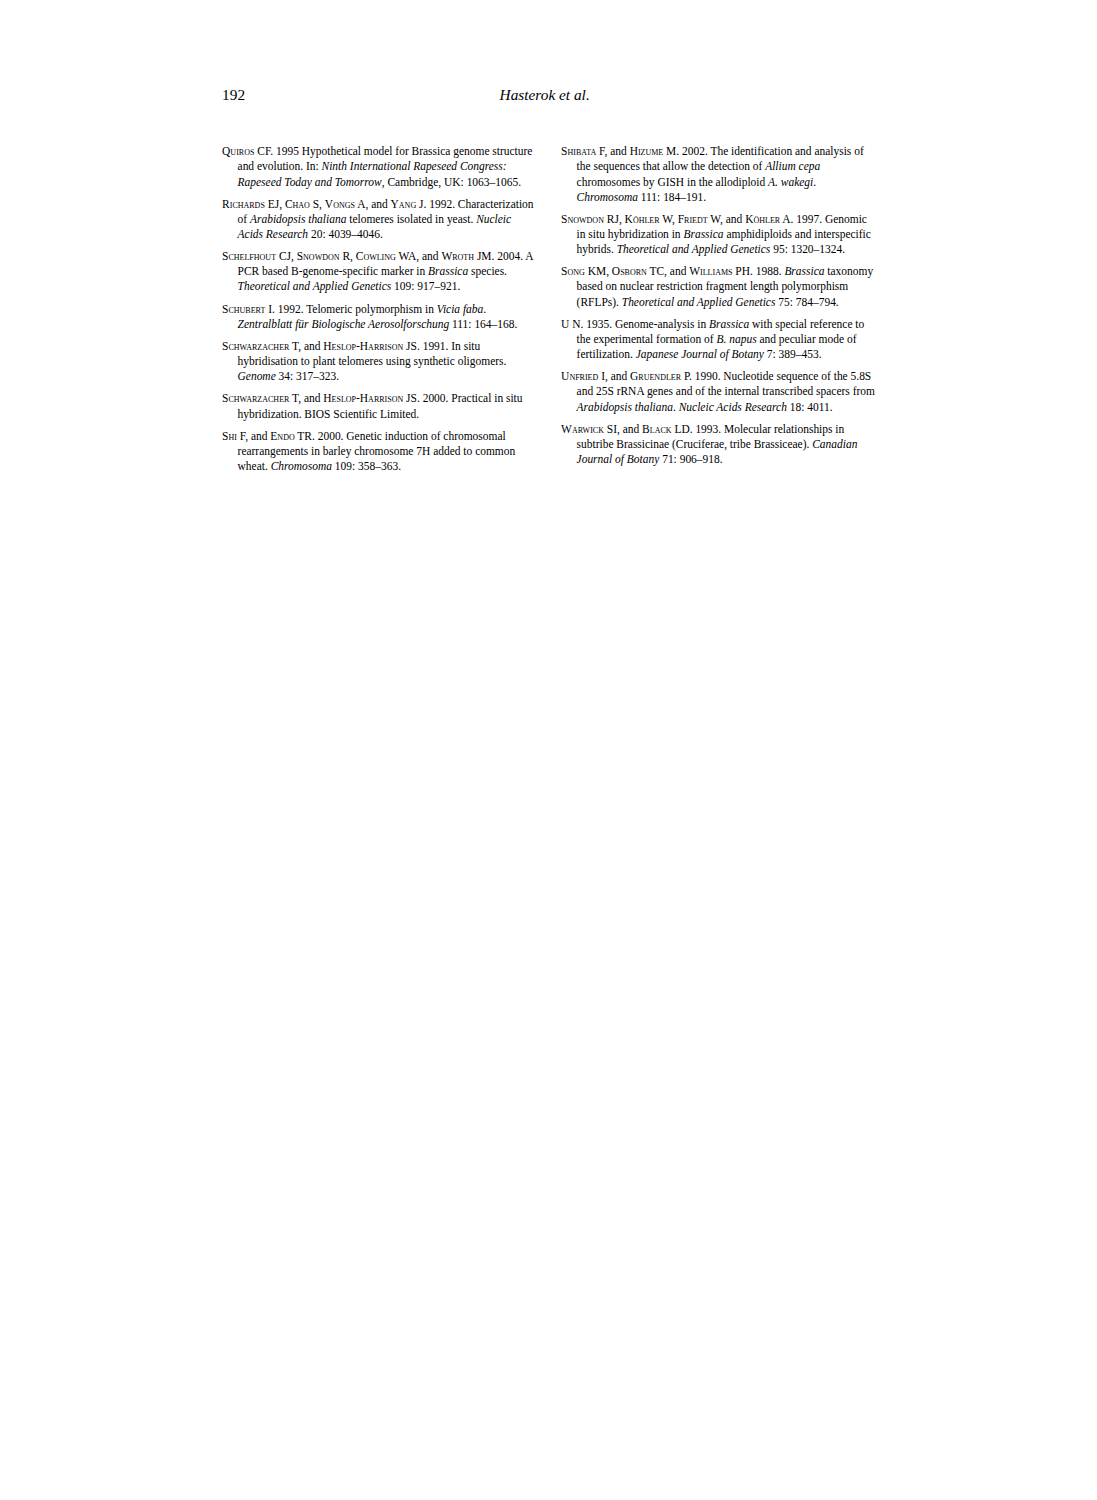192 Hasterok et al.
Quiros CF. 1995 Hypothetical model for Brassica genome structure and evolution. In: Ninth International Rapeseed Congress: Rapeseed Today and Tomorrow, Cambridge, UK: 1063–1065.
Richards EJ, Chao S, Vongs A, and Yang J. 1992. Characterization of Arabidopsis thaliana telomeres isolated in yeast. Nucleic Acids Research 20: 4039–4046.
Schelfhout CJ, Snowdon R, Cowling WA, and Wroth JM. 2004. A PCR based B-genome-specific marker in Brassica species. Theoretical and Applied Genetics 109: 917–921.
Schubert I. 1992. Telomeric polymorphism in Vicia faba. Zentralblatt für Biologische Aerosolforschung 111: 164–168.
Schwarzacher T, and Heslop-Harrison JS. 1991. In situ hybridisation to plant telomeres using synthetic oligomers. Genome 34: 317–323.
Schwarzacher T, and Heslop-Harrison JS. 2000. Practical in situ hybridization. BIOS Scientific Limited.
Shi F, and Endo TR. 2000. Genetic induction of chromosomal rearrangements in barley chromosome 7H added to common wheat. Chromosoma 109: 358–363.
Shibata F, and Hizume M. 2002. The identification and analysis of the sequences that allow the detection of Allium cepa chromosomes by GISH in the allodiploid A. wakegi. Chromosoma 111: 184–191.
Snowdon RJ, Köhler W, Friedt W, and Köhler A. 1997. Genomic in situ hybridization in Brassica amphidiploids and interspecific hybrids. Theoretical and Applied Genetics 95: 1320–1324.
Song KM, Osborn TC, and Williams PH. 1988. Brassica taxonomy based on nuclear restriction fragment length polymorphism (RFLPs). Theoretical and Applied Genetics 75: 784–794.
U N. 1935. Genome-analysis in Brassica with special reference to the experimental formation of B. napus and peculiar mode of fertilization. Japanese Journal of Botany 7: 389–453.
Unfried I, and Gruendler P. 1990. Nucleotide sequence of the 5.8S and 25S rRNA genes and of the internal transcribed spacers from Arabidopsis thaliana. Nucleic Acids Research 18: 4011.
Warwick SI, and Black LD. 1993. Molecular relationships in subtribe Brassicinae (Cruciferae, tribe Brassiceae). Canadian Journal of Botany 71: 906–918.